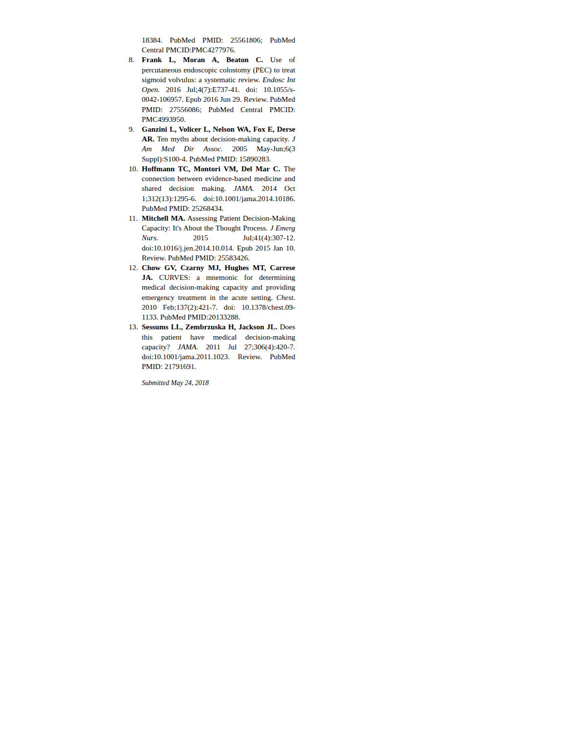18384. PubMed PMID: 25561806; PubMed Central PMCID:PMC4277976.
8. Frank L, Moran A, Beaton C. Use of percutaneous endoscopic colostomy (PEC) to treat sigmoid volvulus: a systematic review. Endosc Int Open. 2016 Jul;4(7):E737-41. doi: 10.1055/s-0042-106957. Epub 2016 Jun 29. Review. PubMed PMID: 27556086; PubMed Central PMCID: PMC4993950.
9. Ganzini L, Volicer L, Nelson WA, Fox E, Derse AR. Ten myths about decision-making capacity. J Am Med Dir Assoc. 2005 May-Jun;6(3 Suppl):S100-4. PubMed PMID: 15890283.
10. Hoffmann TC, Montori VM, Del Mar C. The connection between evidence-based medicine and shared decision making. JAMA. 2014 Oct 1;312(13):1295-6. doi:10.1001/jama.2014.10186. PubMed PMID: 25268434.
11. Mitchell MA. Assessing Patient Decision-Making Capacity: It's About the Thought Process. J Emerg Nurs. 2015 Jul;41(4):307-12. doi:10.1016/j.jen.2014.10.014. Epub 2015 Jan 10. Review. PubMed PMID: 25583426.
12. Chow GV, Czarny MJ, Hughes MT, Carrese JA. CURVES: a mnemonic for determining medical decision-making capacity and providing emergency treatment in the acute setting. Chest. 2010 Feb;137(2):421-7. doi: 10.1378/chest.09-1133. PubMed PMID:20133288.
13. Sessums LL, Zembrzuska H, Jackson JL. Does this patient have medical decision-making capacity? JAMA. 2011 Jul 27;306(4):420-7. doi:10.1001/jama.2011.1023. Review. PubMed PMID: 21791691.
Submitted May 24, 2018